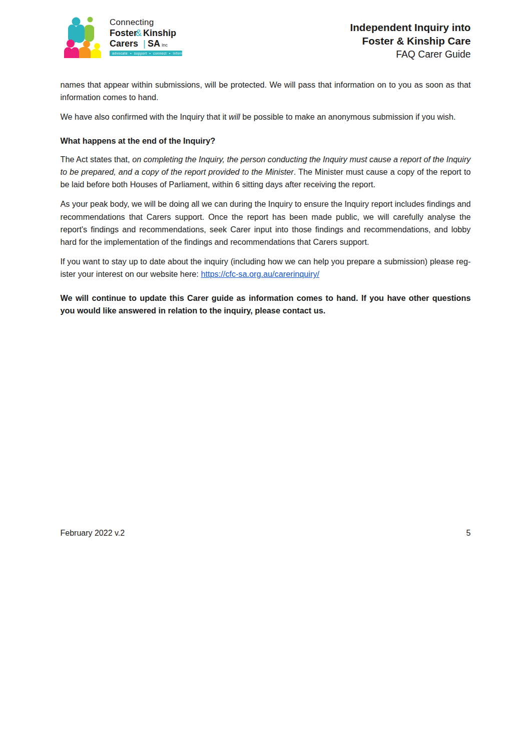Connecting Foster & Kinship Carers | SA Inc Connecting Foster & Kinship Carers | SA Inc advocate • support • connect • inform
Independent Inquiry into
Foster & Kinship Care
FAQ Carer Guide
names that appear within submissions, will be protected. We will pass that information on to you as soon as that information comes to hand.
We have also confirmed with the Inquiry that it will be possible to make an anonymous submission if you wish.
What happens at the end of the Inquiry?
The Act states that, on completing the Inquiry, the person conducting the Inquiry must cause a report of the Inquiry to be prepared, and a copy of the report provided to the Minister. The Minister must cause a copy of the report to be laid before both Houses of Parliament, within 6 sitting days after receiving the report.
As your peak body, we will be doing all we can during the Inquiry to ensure the Inquiry report includes findings and recommendations that Carers support. Once the report has been made public, we will carefully analyse the report's findings and recommendations, seek Carer input into those findings and recommendations, and lobby hard for the implementation of the findings and recommendations that Carers support.
If you want to stay up to date about the inquiry (including how we can help you prepare a submission) please register your interest on our website here: https://cfc-sa.org.au/carerinquiry/
We will continue to update this Carer guide as information comes to hand. If you have other questions you would like answered in relation to the inquiry, please contact us.
February 2022 v.2 5